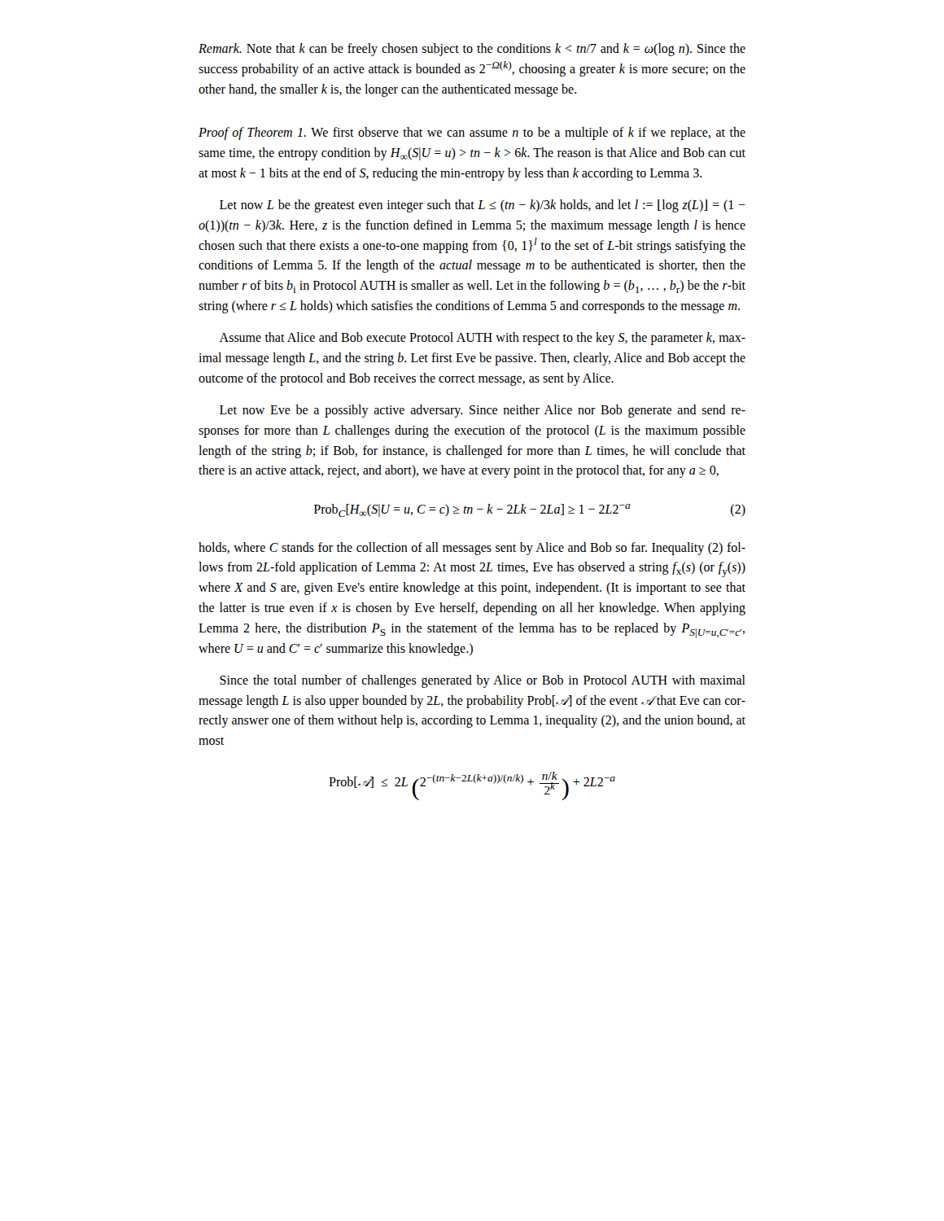Remark. Note that k can be freely chosen subject to the conditions k < tn/7 and k = ω(log n). Since the success probability of an active attack is bounded as 2−Ω(k), choosing a greater k is more secure; on the other hand, the smaller k is, the longer can the authenticated message be.
Proof of Theorem 1. We first observe that we can assume n to be a multiple of k if we replace, at the same time, the entropy condition by H∞(S|U = u) > tn − k > 6k. The reason is that Alice and Bob can cut at most k − 1 bits at the end of S, reducing the min-entropy by less than k according to Lemma 3.
Let now L be the greatest even integer such that L ≤ (tn − k)/3k holds, and let l := ⌊log z(L)⌋ = (1 − o(1))(tn − k)/3k. Here, z is the function defined in Lemma 5; the maximum message length l is hence chosen such that there exists a one-to-one mapping from {0, 1}l to the set of L-bit strings satisfying the conditions of Lemma 5. If the length of the actual message m to be authenticated is shorter, then the number r of bits bi in Protocol AUTH is smaller as well. Let in the following b = (b1, … , br) be the r-bit string (where r ≤ L holds) which satisfies the conditions of Lemma 5 and corresponds to the message m.
Assume that Alice and Bob execute Protocol AUTH with respect to the key S, the parameter k, maximal message length L, and the string b. Let first Eve be passive. Then, clearly, Alice and Bob accept the outcome of the protocol and Bob receives the correct message, as sent by Alice.
Let now Eve be a possibly active adversary. Since neither Alice nor Bob generate and send responses for more than L challenges during the execution of the protocol (L is the maximum possible length of the string b; if Bob, for instance, is challenged for more than L times, he will conclude that there is an active attack, reject, and abort), we have at every point in the protocol that, for any a ≥ 0,
ProbC[H∞(S|U = u, C = c) ≥ tn − k − 2Lk − 2La] ≥ 1 − 2L2−a (2)
holds, where C stands for the collection of all messages sent by Alice and Bob so far. Inequality (2) follows from 2L-fold application of Lemma 2: At most 2L times, Eve has observed a string fx(s) (or fy(s)) where X and S are, given Eve's entire knowledge at this point, independent. (It is important to see that the latter is true even if x is chosen by Eve herself, depending on all her knowledge. When applying Lemma 2 here, the distribution PS in the statement of the lemma has to be replaced by PS|U=u,C′=c′, where U = u and C′ = c′ summarize this knowledge.)
Since the total number of challenges generated by Alice or Bob in Protocol AUTH with maximal message length L is also upper bounded by 2L, the probability Prob[𝒜] of the event 𝒜 that Eve can correctly answer one of them without help is, according to Lemma 1, inequality (2), and the union bound, at most
Prob[𝒜] ≤ 2L (2−(tn−k−2L(k+a))/(n/k) + n/k 2k) + 2L2−a